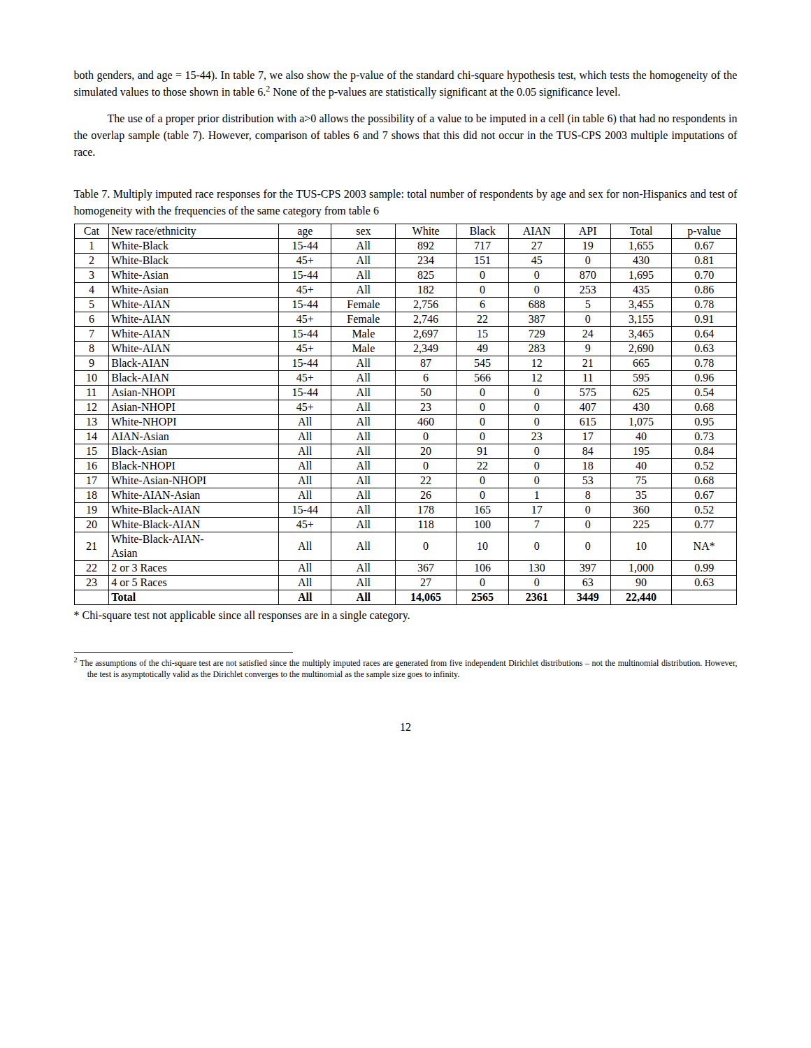both genders, and age = 15-44). In table 7, we also show the p-value of the standard chi-square hypothesis test, which tests the homogeneity of the simulated values to those shown in table 6.2 None of the p-values are statistically significant at the 0.05 significance level.
The use of a proper prior distribution with a>0 allows the possibility of a value to be imputed in a cell (in table 6) that had no respondents in the overlap sample (table 7). However, comparison of tables 6 and 7 shows that this did not occur in the TUS-CPS 2003 multiple imputations of race.
Table 7. Multiply imputed race responses for the TUS-CPS 2003 sample: total number of respondents by age and sex for non-Hispanics and test of homogeneity with the frequencies of the same category from table 6
| Cat | New race/ethnicity | age | sex | White | Black | AIAN | API | Total | p-value |
| --- | --- | --- | --- | --- | --- | --- | --- | --- | --- |
| 1 | White-Black | 15-44 | All | 892 | 717 | 27 | 19 | 1,655 | 0.67 |
| 2 | White-Black | 45+ | All | 234 | 151 | 45 | 0 | 430 | 0.81 |
| 3 | White-Asian | 15-44 | All | 825 | 0 | 0 | 870 | 1,695 | 0.70 |
| 4 | White-Asian | 45+ | All | 182 | 0 | 0 | 253 | 435 | 0.86 |
| 5 | White-AIAN | 15-44 | Female | 2,756 | 6 | 688 | 5 | 3,455 | 0.78 |
| 6 | White-AIAN | 45+ | Female | 2,746 | 22 | 387 | 0 | 3,155 | 0.91 |
| 7 | White-AIAN | 15-44 | Male | 2,697 | 15 | 729 | 24 | 3,465 | 0.64 |
| 8 | White-AIAN | 45+ | Male | 2,349 | 49 | 283 | 9 | 2,690 | 0.63 |
| 9 | Black-AIAN | 15-44 | All | 87 | 545 | 12 | 21 | 665 | 0.78 |
| 10 | Black-AIAN | 45+ | All | 6 | 566 | 12 | 11 | 595 | 0.96 |
| 11 | Asian-NHOPI | 15-44 | All | 50 | 0 | 0 | 575 | 625 | 0.54 |
| 12 | Asian-NHOPI | 45+ | All | 23 | 0 | 0 | 407 | 430 | 0.68 |
| 13 | White-NHOPI | All | All | 460 | 0 | 0 | 615 | 1,075 | 0.95 |
| 14 | AIAN-Asian | All | All | 0 | 0 | 23 | 17 | 40 | 0.73 |
| 15 | Black-Asian | All | All | 20 | 91 | 0 | 84 | 195 | 0.84 |
| 16 | Black-NHOPI | All | All | 0 | 22 | 0 | 18 | 40 | 0.52 |
| 17 | White-Asian-NHOPI | All | All | 22 | 0 | 0 | 53 | 75 | 0.68 |
| 18 | White-AIAN-Asian | All | All | 26 | 0 | 1 | 8 | 35 | 0.67 |
| 19 | White-Black-AIAN | 15-44 | All | 178 | 165 | 17 | 0 | 360 | 0.52 |
| 20 | White-Black-AIAN | 45+ | All | 118 | 100 | 7 | 0 | 225 | 0.77 |
| 21 | White-Black-AIAN- Asian | All | All | 0 | 10 | 0 | 0 | 10 | NA* |
| 22 | 2 or 3 Races | All | All | 367 | 106 | 130 | 397 | 1,000 | 0.99 |
| 23 | 4 or 5 Races | All | All | 27 | 0 | 0 | 63 | 90 | 0.63 |
| | Total | All | All | 14,065 | 2565 | 2361 | 3449 | 22,440 | |
* Chi-square test not applicable since all responses are in a single category.
2 The assumptions of the chi-square test are not satisfied since the multiply imputed races are generated from five independent Dirichlet distributions – not the multinomial distribution. However, the test is asymptotically valid as the Dirichlet converges to the multinomial as the sample size goes to infinity.
12